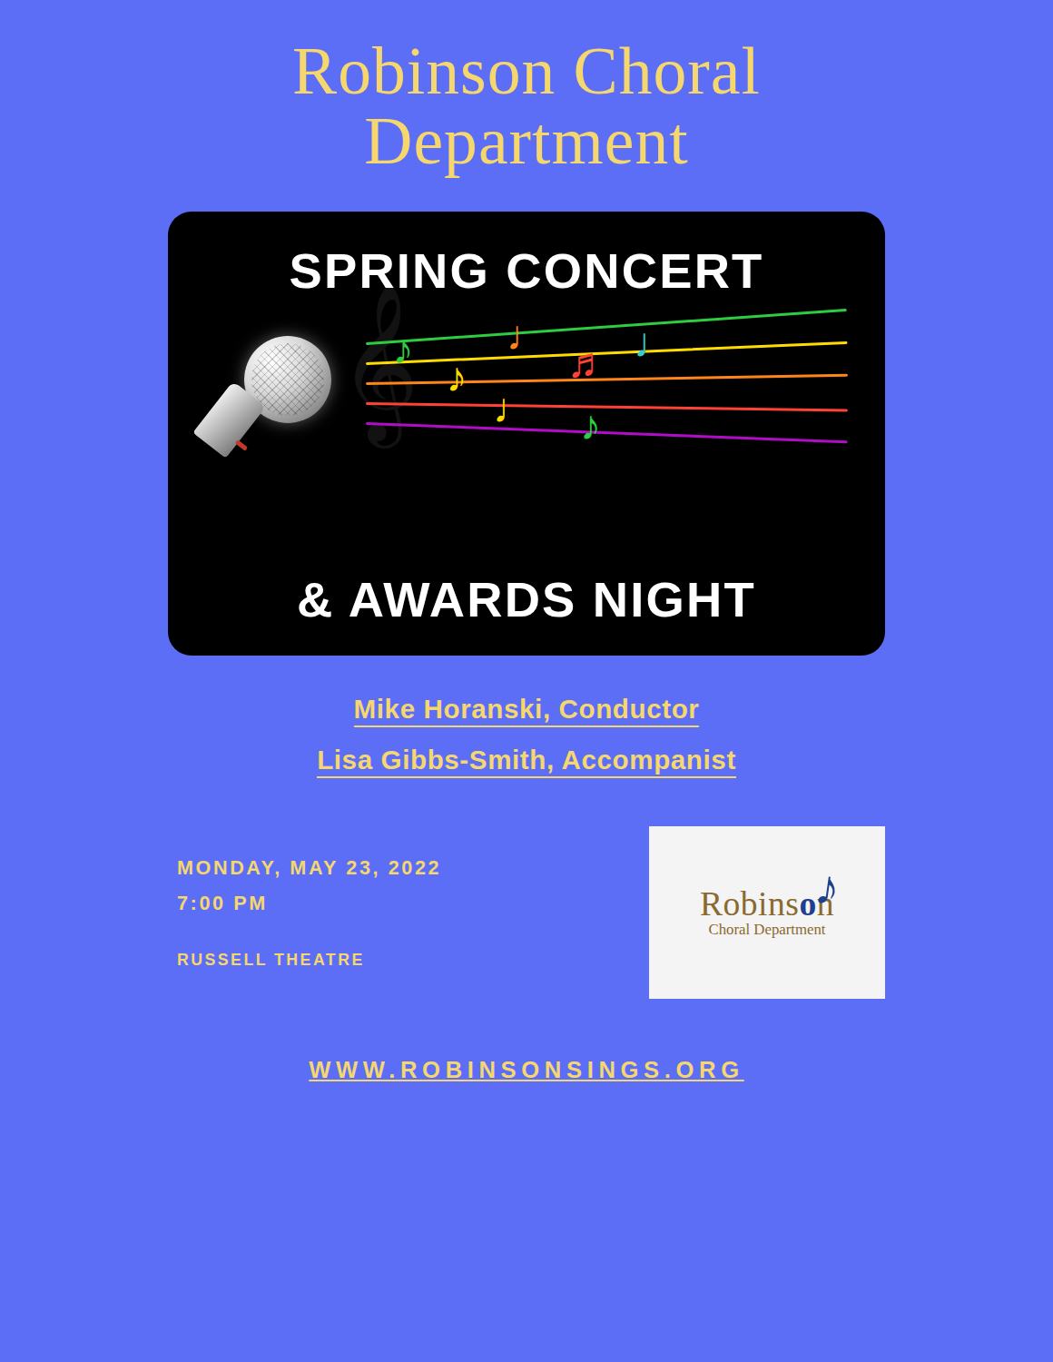Robinson Choral Department
Spring Concert
𝄞
♪ ♪ ♩ ♩ ♬ ♪ ♩
& Awards Night
Mike Horanski, Conductor
Lisa Gibbs-Smith, Accompanist
Monday, May 23, 2022 7:00 PM Russell Theatre
♪
Robinson
Choral Department
www.robinsonsings.org